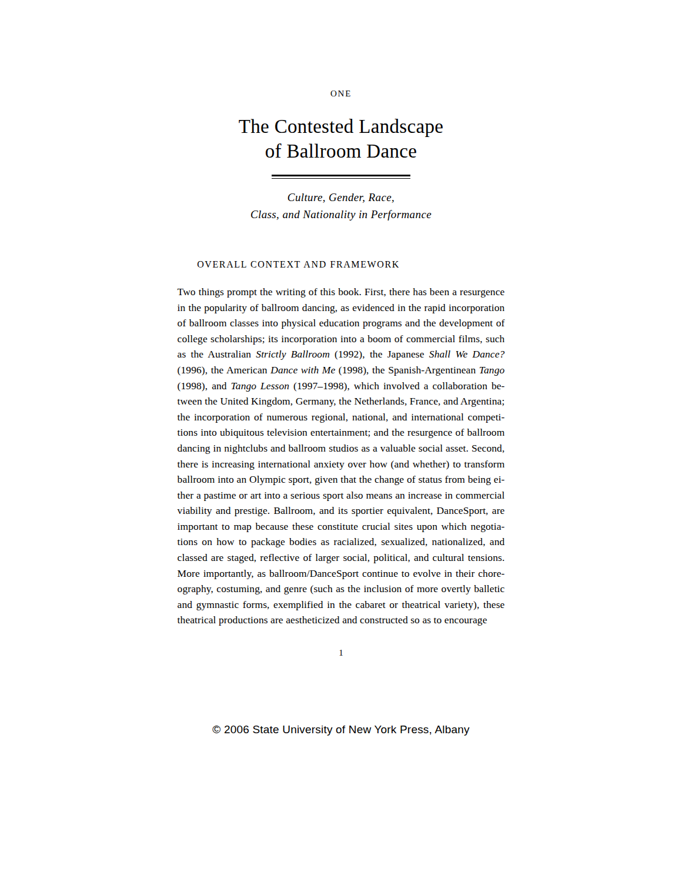One
The Contested Landscape
of Ballroom Dance
Culture, Gender, Race,
Class, and Nationality in Performance
Overall Context and Framework
Two things prompt the writing of this book. First, there has been a resurgence in the popularity of ballroom dancing, as evidenced in the rapid incorporation of ballroom classes into physical education programs and the development of college scholarships; its incorporation into a boom of commercial films, such as the Australian Strictly Ballroom (1992), the Japanese Shall We Dance? (1996), the American Dance with Me (1998), the Spanish-Argentinean Tango (1998), and Tango Lesson (1997–1998), which involved a collaboration between the United Kingdom, Germany, the Netherlands, France, and Argentina; the incorporation of numerous regional, national, and international competitions into ubiquitous television entertainment; and the resurgence of ballroom dancing in nightclubs and ballroom studios as a valuable social asset. Second, there is increasing international anxiety over how (and whether) to transform ballroom into an Olympic sport, given that the change of status from being either a pastime or art into a serious sport also means an increase in commercial viability and prestige. Ballroom, and its sportier equivalent, DanceSport, are important to map because these constitute crucial sites upon which negotiations on how to package bodies as racialized, sexualized, nationalized, and classed are staged, reflective of larger social, political, and cultural tensions. More importantly, as ballroom/DanceSport continue to evolve in their choreography, costuming, and genre (such as the inclusion of more overtly balletic and gymnastic forms, exemplified in the cabaret or theatrical variety), these theatrical productions are aestheticized and constructed so as to encourage
1
© 2006 State University of New York Press, Albany